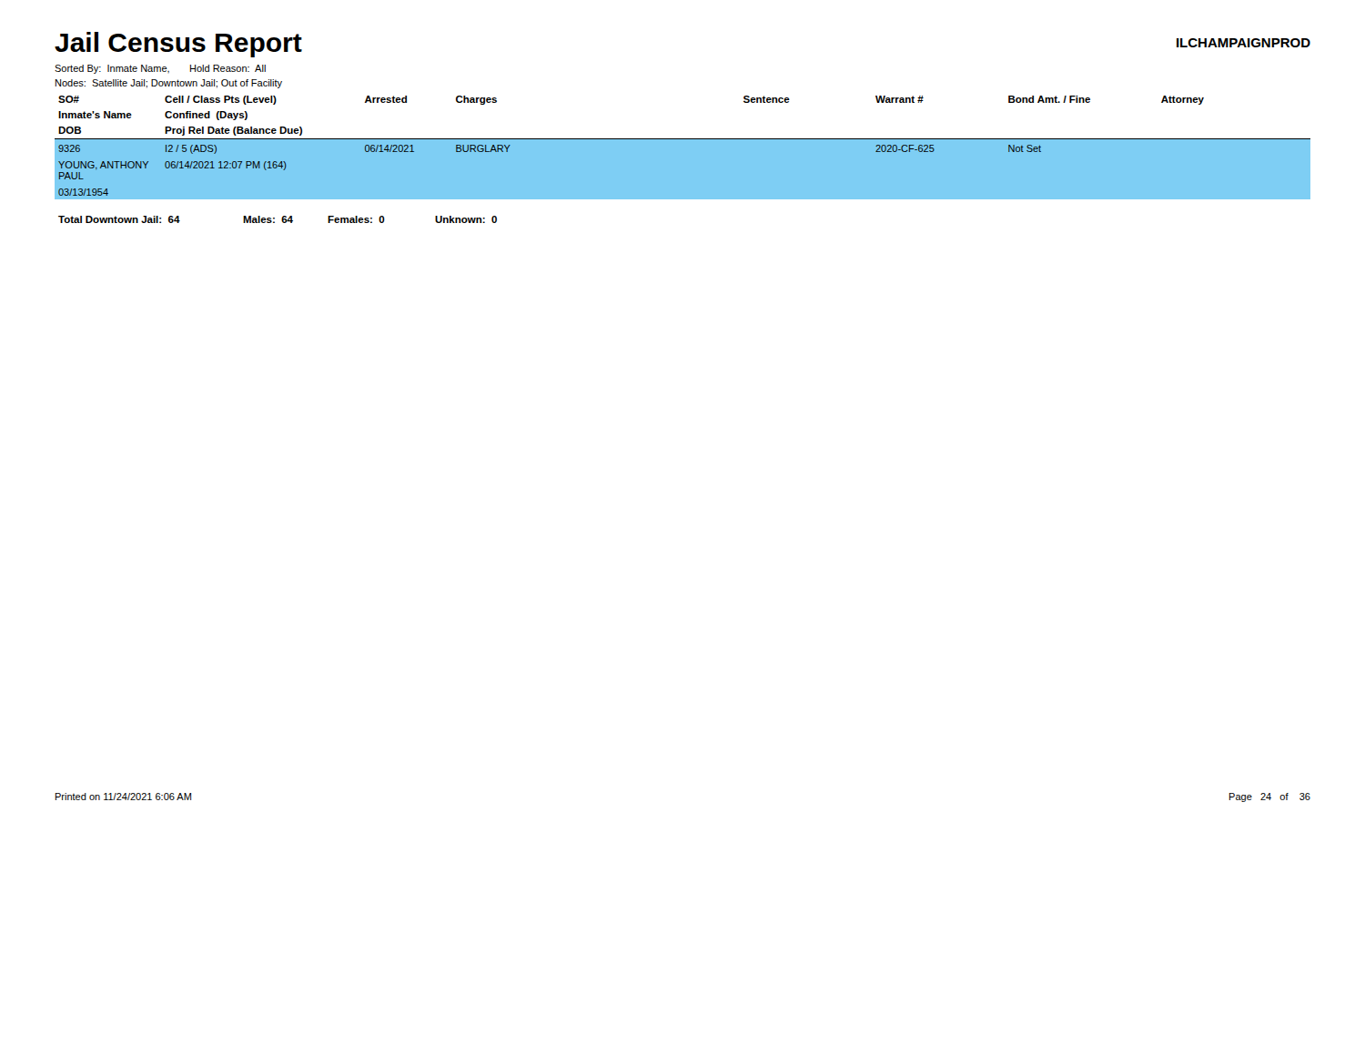ILCHAMPAIGNPROD
Jail Census Report
Sorted By: Inmate Name, Hold Reason: All
Nodes: Satellite Jail; Downtown Jail; Out of Facility
| SO# | Cell / Class Pts (Level) | Arrested | Charges | Sentence | Warrant # | Bond Amt. / Fine | Attorney |
| --- | --- | --- | --- | --- | --- | --- | --- |
| Inmate's Name | Confined (Days) | | | | | | |
| DOB | Proj Rel Date (Balance Due) | | | | | | |
| 9326 | I2 / 5 (ADS) | 06/14/2021 | BURGLARY | | 2020-CF-625 | Not Set | |
| YOUNG, ANTHONY PAUL | 06/14/2021 12:07 PM (164) | | | | | | |
| 03/13/1954 | | | | | | | |
| Total Downtown Jail: 64 | Males: 64 | Females: 0 | Unknown: 0 |
Printed on 11/24/2021 6:06 AM
Page 24 of 36